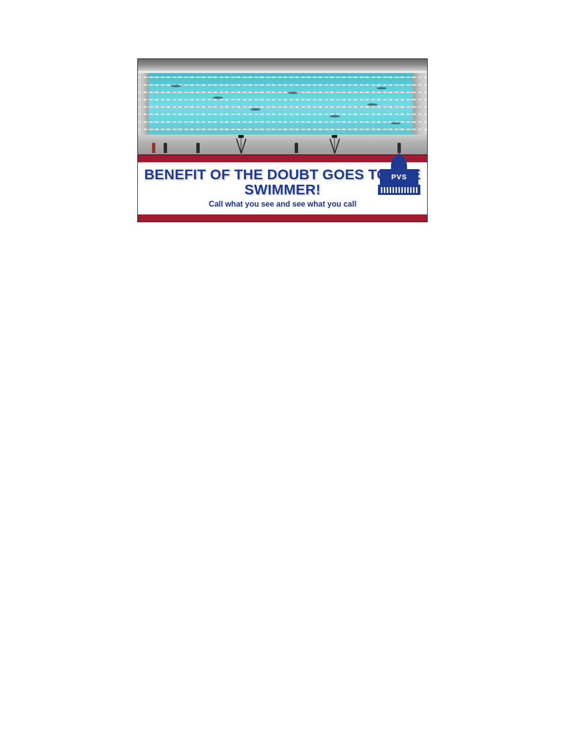BENEFIT OF THE DOUBT GOES TO THE SWIMMER!
Call what you see and see what you call
★ ★ ★
PVS